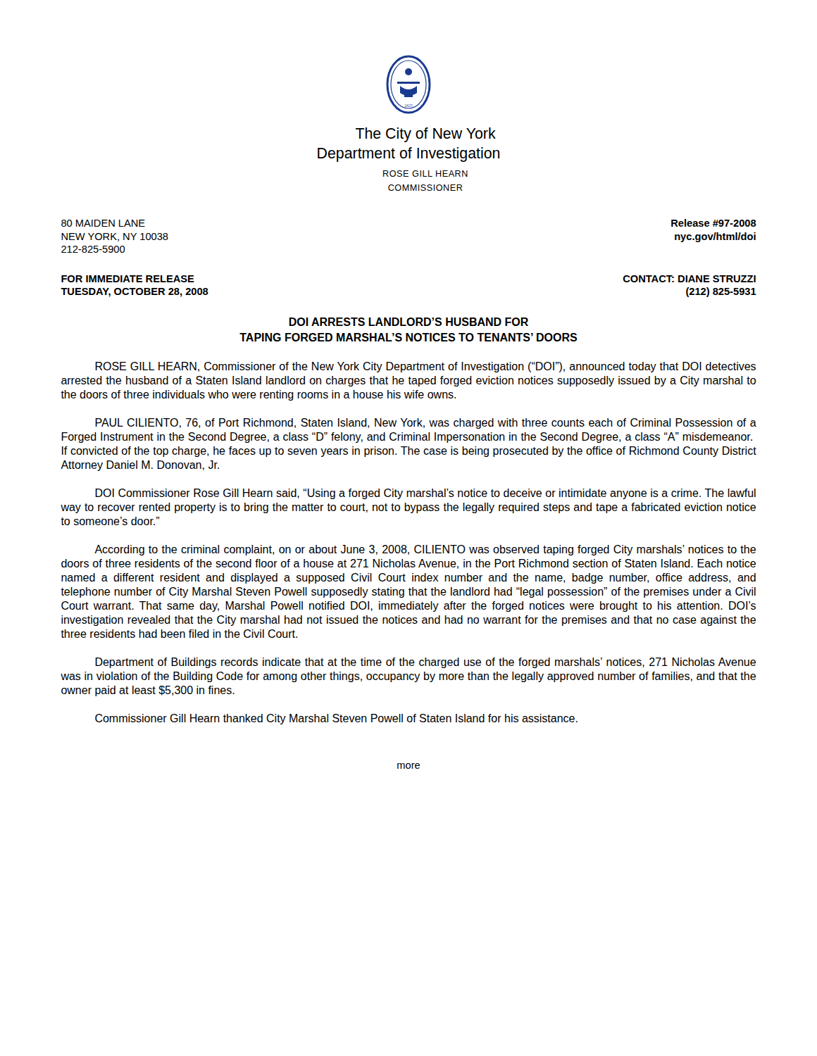1625
The City of New York
Department of Investigation
ROSE GILL HEARN COMMISSIONER
| 80 MAIDEN LANE NEW YORK, NY 10038 212-825-5900 | Release #97-2008 nyc.gov/html/doi |
| FOR IMMEDIATE RELEASE TUESDAY, OCTOBER 28, 2008 | CONTACT: DIANE STRUZZI (212) 825-5931 |
DOI ARRESTS LANDLORD’S HUSBAND FOR
TAPING FORGED MARSHAL’S NOTICES TO TENANTS’ DOORS
ROSE GILL HEARN, Commissioner of the New York City Department of Investigation (“DOI”), announced today that DOI detectives arrested the husband of a Staten Island landlord on charges that he taped forged eviction notices supposedly issued by a City marshal to the doors of three individuals who were renting rooms in a house his wife owns.
PAUL CILIENTO, 76, of Port Richmond, Staten Island, New York, was charged with three counts each of Criminal Possession of a Forged Instrument in the Second Degree, a class “D” felony, and Criminal Impersonation in the Second Degree, a class “A” misdemeanor. If convicted of the top charge, he faces up to seven years in prison. The case is being prosecuted by the office of Richmond County District Attorney Daniel M. Donovan, Jr.
DOI Commissioner Rose Gill Hearn said, “Using a forged City marshal’s notice to deceive or intimidate anyone is a crime. The lawful way to recover rented property is to bring the matter to court, not to bypass the legally required steps and tape a fabricated eviction notice to someone’s door.”
According to the criminal complaint, on or about June 3, 2008, CILIENTO was observed taping forged City marshals’ notices to the doors of three residents of the second floor of a house at 271 Nicholas Avenue, in the Port Richmond section of Staten Island. Each notice named a different resident and displayed a supposed Civil Court index number and the name, badge number, office address, and telephone number of City Marshal Steven Powell supposedly stating that the landlord had “legal possession” of the premises under a Civil Court warrant. That same day, Marshal Powell notified DOI, immediately after the forged notices were brought to his attention. DOI’s investigation revealed that the City marshal had not issued the notices and had no warrant for the premises and that no case against the three residents had been filed in the Civil Court.
Department of Buildings records indicate that at the time of the charged use of the forged marshals’ notices, 271 Nicholas Avenue was in violation of the Building Code for among other things, occupancy by more than the legally approved number of families, and that the owner paid at least $5,300 in fines.
Commissioner Gill Hearn thanked City Marshal Steven Powell of Staten Island for his assistance.
more